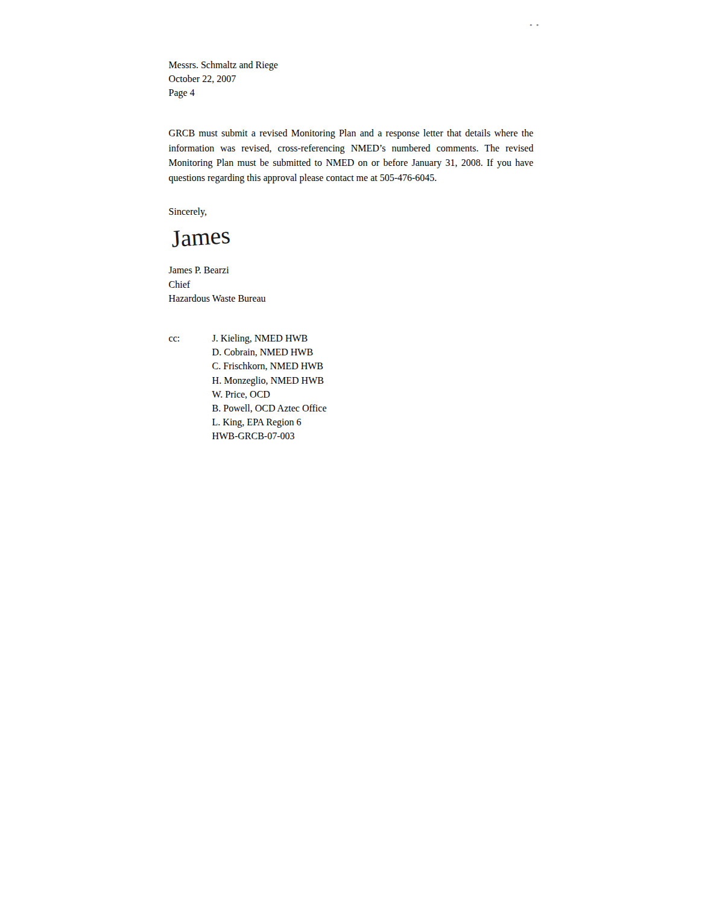••
Messrs. Schmaltz and Riege
October 22, 2007
Page 4
GRCB must submit a revised Monitoring Plan and a response letter that details where the information was revised, cross-referencing NMED’s numbered comments. The revised Monitoring Plan must be submitted to NMED on or before January 31, 2008. If you have questions regarding this approval please contact me at 505-476-6045.
Sincerely,
James
James P. Bearzi
Chief
Hazardous Waste Bureau
| cc: | J. Kieling, NMED HWB D. Cobrain, NMED HWB C. Frischkorn, NMED HWB H. Monzeglio, NMED HWB W. Price, OCD B. Powell, OCD Aztec Office L. King, EPA Region 6 HWB-GRCB-07-003 |